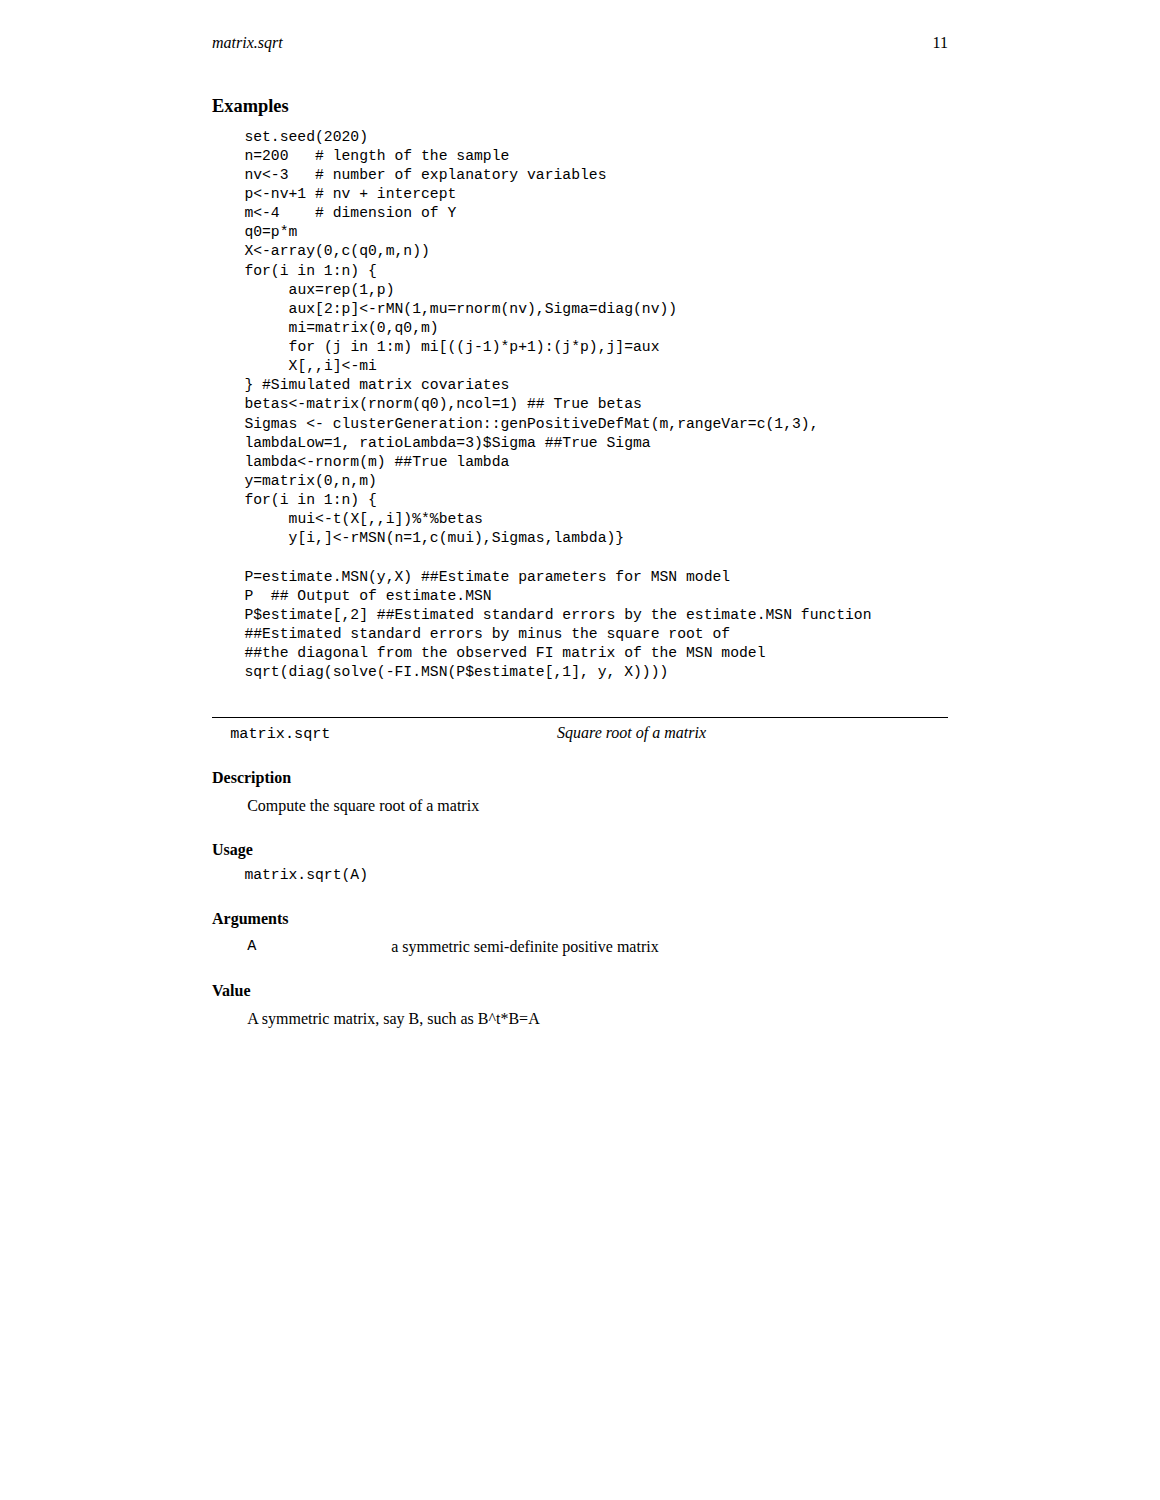matrix.sqrt 11
Examples
set.seed(2020)
n=200   # length of the sample
nv<-3   # number of explanatory variables
p<-nv+1 # nv + intercept
m<-4    # dimension of Y
q0=p*m
X<-array(0,c(q0,m,n))
for(i in 1:n) {
     aux=rep(1,p)
     aux[2:p]<-rMN(1,mu=rnorm(nv),Sigma=diag(nv))
     mi=matrix(0,q0,m)
     for (j in 1:m) mi[((j-1)*p+1):(j*p),j]=aux
     X[,,i]<-mi
} #Simulated matrix covariates
betas<-matrix(rnorm(q0),ncol=1) ## True betas
Sigmas <- clusterGeneration::genPositiveDefMat(m,rangeVar=c(1,3),
lambdaLow=1, ratioLambda=3)$Sigma ##True Sigma
lambda<-rnorm(m) ##True lambda
y=matrix(0,n,m)
for(i in 1:n) {
     mui<-t(X[,,i])%*%betas
     y[i,]<-rMSN(n=1,c(mui),Sigmas,lambda)}

P=estimate.MSN(y,X) ##Estimate parameters for MSN model
P  ## Output of estimate.MSN
P$estimate[,2] ##Estimated standard errors by the estimate.MSN function
##Estimated standard errors by minus the square root of
##the diagonal from the observed FI matrix of the MSN model
sqrt(diag(solve(-FI.MSN(P$estimate[,1], y, X))))
matrix.sqrt Square root of a matrix
Description
Compute the square root of a matrix
Usage
matrix.sqrt(A)
Arguments
A
a symmetric semi-definite positive matrix
Value
A symmetric matrix, say B, such as B^t*B=A